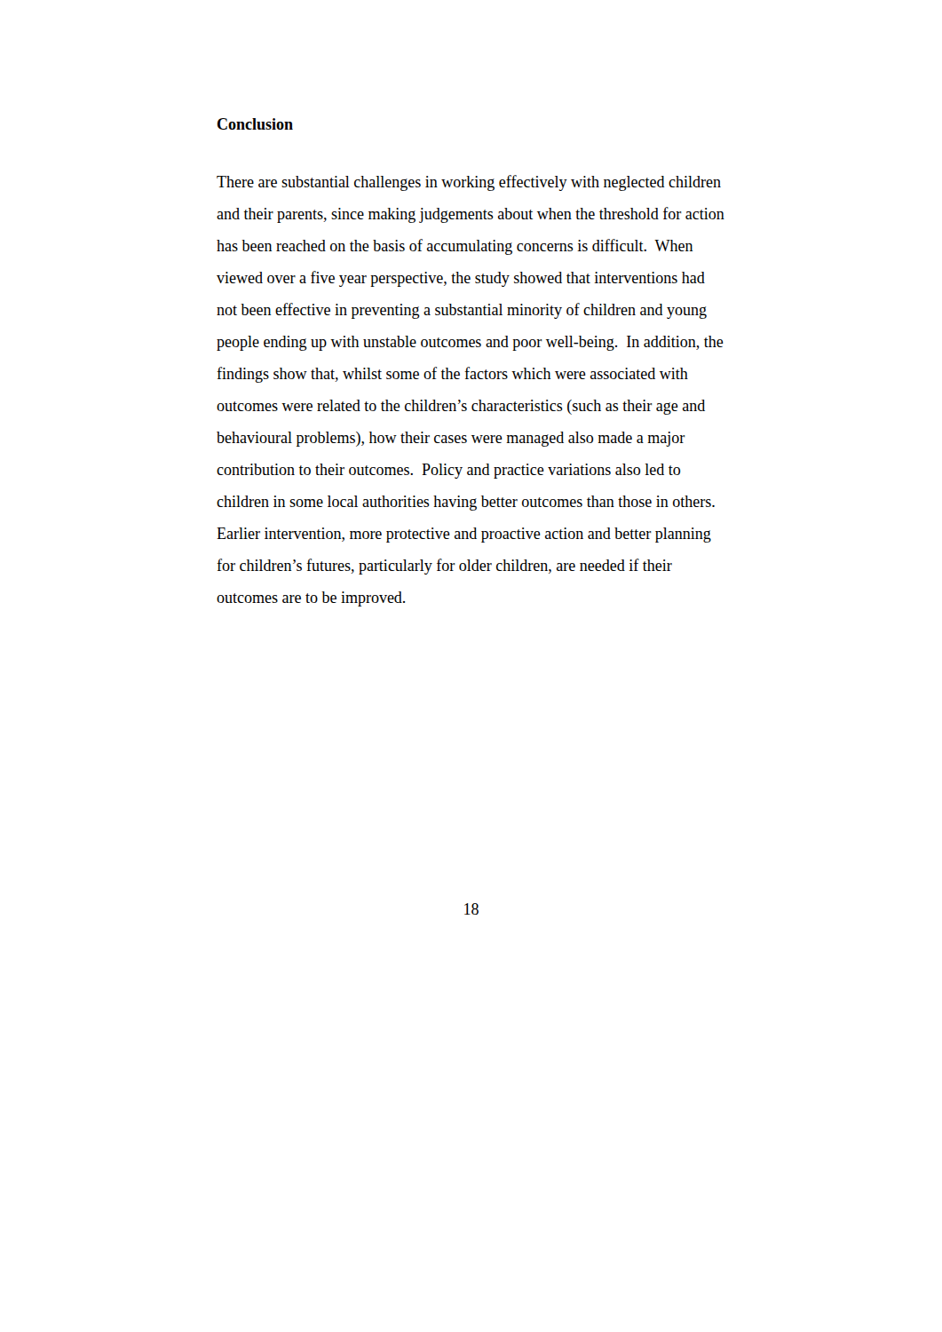Conclusion
There are substantial challenges in working effectively with neglected children and their parents, since making judgements about when the threshold for action has been reached on the basis of accumulating concerns is difficult. When viewed over a five year perspective, the study showed that interventions had not been effective in preventing a substantial minority of children and young people ending up with unstable outcomes and poor well-being. In addition, the findings show that, whilst some of the factors which were associated with outcomes were related to the children’s characteristics (such as their age and behavioural problems), how their cases were managed also made a major contribution to their outcomes. Policy and practice variations also led to children in some local authorities having better outcomes than those in others. Earlier intervention, more protective and proactive action and better planning for children’s futures, particularly for older children, are needed if their outcomes are to be improved.
18